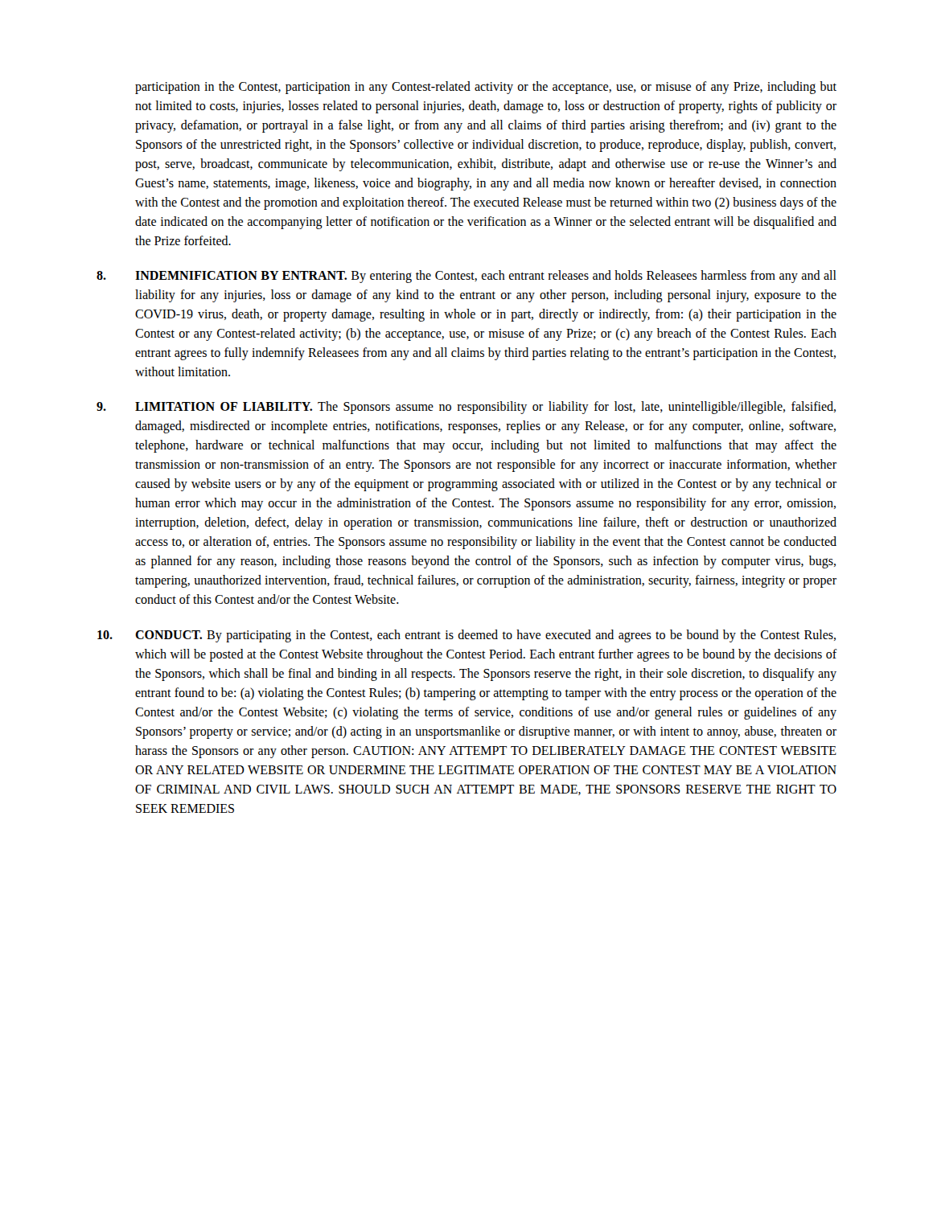participation in the Contest, participation in any Contest-related activity or the acceptance, use, or misuse of any Prize, including but not limited to costs, injuries, losses related to personal injuries, death, damage to, loss or destruction of property, rights of publicity or privacy, defamation, or portrayal in a false light, or from any and all claims of third parties arising therefrom; and (iv) grant to the Sponsors of the unrestricted right, in the Sponsors’ collective or individual discretion, to produce, reproduce, display, publish, convert, post, serve, broadcast, communicate by telecommunication, exhibit, distribute, adapt and otherwise use or re-use the Winner’s and Guest’s name, statements, image, likeness, voice and biography, in any and all media now known or hereafter devised, in connection with the Contest and the promotion and exploitation thereof. The executed Release must be returned within two (2) business days of the date indicated on the accompanying letter of notification or the verification as a Winner or the selected entrant will be disqualified and the Prize forfeited.
8.
INDEMNIFICATION BY ENTRANT. By entering the Contest, each entrant releases and holds Releasees harmless from any and all liability for any injuries, loss or damage of any kind to the entrant or any other person, including personal injury, exposure to the COVID-19 virus, death, or property damage, resulting in whole or in part, directly or indirectly, from: (a) their participation in the Contest or any Contest-related activity; (b) the acceptance, use, or misuse of any Prize; or (c) any breach of the Contest Rules. Each entrant agrees to fully indemnify Releasees from any and all claims by third parties relating to the entrant’s participation in the Contest, without limitation.
9.
LIMITATION OF LIABILITY. The Sponsors assume no responsibility or liability for lost, late, unintelligible/illegible, falsified, damaged, misdirected or incomplete entries, notifications, responses, replies or any Release, or for any computer, online, software, telephone, hardware or technical malfunctions that may occur, including but not limited to malfunctions that may affect the transmission or non-transmission of an entry. The Sponsors are not responsible for any incorrect or inaccurate information, whether caused by website users or by any of the equipment or programming associated with or utilized in the Contest or by any technical or human error which may occur in the administration of the Contest. The Sponsors assume no responsibility for any error, omission, interruption, deletion, defect, delay in operation or transmission, communications line failure, theft or destruction or unauthorized access to, or alteration of, entries. The Sponsors assume no responsibility or liability in the event that the Contest cannot be conducted as planned for any reason, including those reasons beyond the control of the Sponsors, such as infection by computer virus, bugs, tampering, unauthorized intervention, fraud, technical failures, or corruption of the administration, security, fairness, integrity or proper conduct of this Contest and/or the Contest Website.
10.
CONDUCT. By participating in the Contest, each entrant is deemed to have executed and agrees to be bound by the Contest Rules, which will be posted at the Contest Website throughout the Contest Period. Each entrant further agrees to be bound by the decisions of the Sponsors, which shall be final and binding in all respects. The Sponsors reserve the right, in their sole discretion, to disqualify any entrant found to be: (a) violating the Contest Rules; (b) tampering or attempting to tamper with the entry process or the operation of the Contest and/or the Contest Website; (c) violating the terms of service, conditions of use and/or general rules or guidelines of any Sponsors’ property or service; and/or (d) acting in an unsportsmanlike or disruptive manner, or with intent to annoy, abuse, threaten or harass the Sponsors or any other person. CAUTION: ANY ATTEMPT TO DELIBERATELY DAMAGE THE CONTEST WEBSITE OR ANY RELATED WEBSITE OR UNDERMINE THE LEGITIMATE OPERATION OF THE CONTEST MAY BE A VIOLATION OF CRIMINAL AND CIVIL LAWS. SHOULD SUCH AN ATTEMPT BE MADE, THE SPONSORS RESERVE THE RIGHT TO SEEK REMEDIES